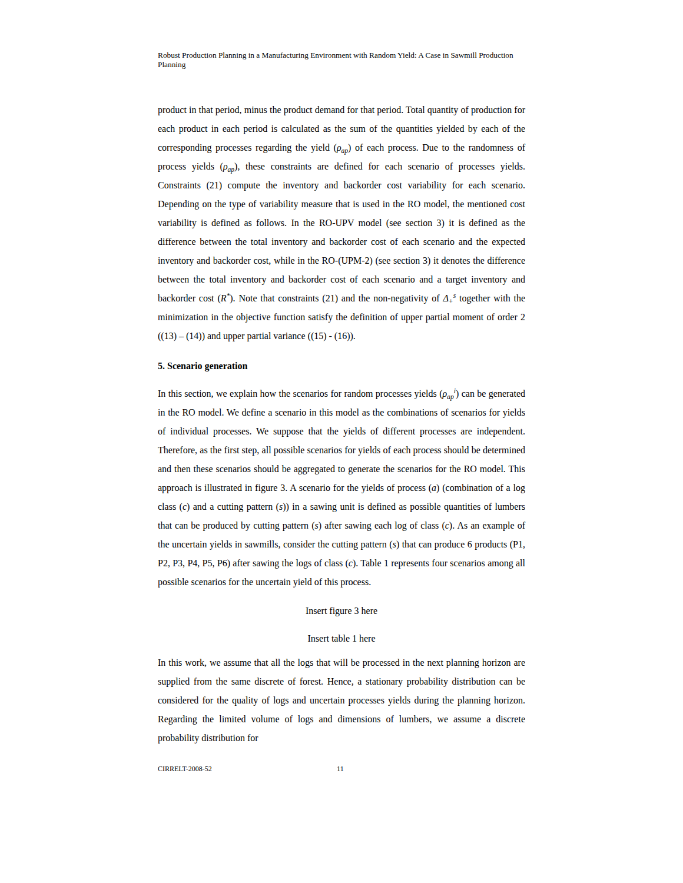Robust Production Planning in a Manufacturing Environment with Random Yield: A Case in Sawmill Production Planning
product in that period, minus the product demand for that period. Total quantity of production for each product in each period is calculated as the sum of the quantities yielded by each of the corresponding processes regarding the yield (ρap) of each process. Due to the randomness of process yields (ρap), these constraints are defined for each scenario of processes yields. Constraints (21) compute the inventory and backorder cost variability for each scenario. Depending on the type of variability measure that is used in the RO model, the mentioned cost variability is defined as follows. In the RO-UPV model (see section 3) it is defined as the difference between the total inventory and backorder cost of each scenario and the expected inventory and backorder cost, while in the RO-(UPM-2) (see section 3) it denotes the difference between the total inventory and backorder cost of each scenario and a target inventory and backorder cost (R*). Note that constraints (21) and the non-negativity of Δ+s together with the minimization in the objective function satisfy the definition of upper partial moment of order 2 ((13) – (14)) and upper partial variance ((15) - (16)).
5. Scenario generation
In this section, we explain how the scenarios for random processes yields (ρapi) can be generated in the RO model. We define a scenario in this model as the combinations of scenarios for yields of individual processes. We suppose that the yields of different processes are independent. Therefore, as the first step, all possible scenarios for yields of each process should be determined and then these scenarios should be aggregated to generate the scenarios for the RO model. This approach is illustrated in figure 3. A scenario for the yields of process (a) (combination of a log class (c) and a cutting pattern (s)) in a sawing unit is defined as possible quantities of lumbers that can be produced by cutting pattern (s) after sawing each log of class (c). As an example of the uncertain yields in sawmills, consider the cutting pattern (s) that can produce 6 products (P1, P2, P3, P4, P5, P6) after sawing the logs of class (c). Table 1 represents four scenarios among all possible scenarios for the uncertain yield of this process.
Insert figure 3 here
Insert table 1 here
In this work, we assume that all the logs that will be processed in the next planning horizon are supplied from the same discrete of forest. Hence, a stationary probability distribution can be considered for the quality of logs and uncertain processes yields during the planning horizon. Regarding the limited volume of logs and dimensions of lumbers, we assume a discrete probability distribution for
CIRRELT-2008-52
11